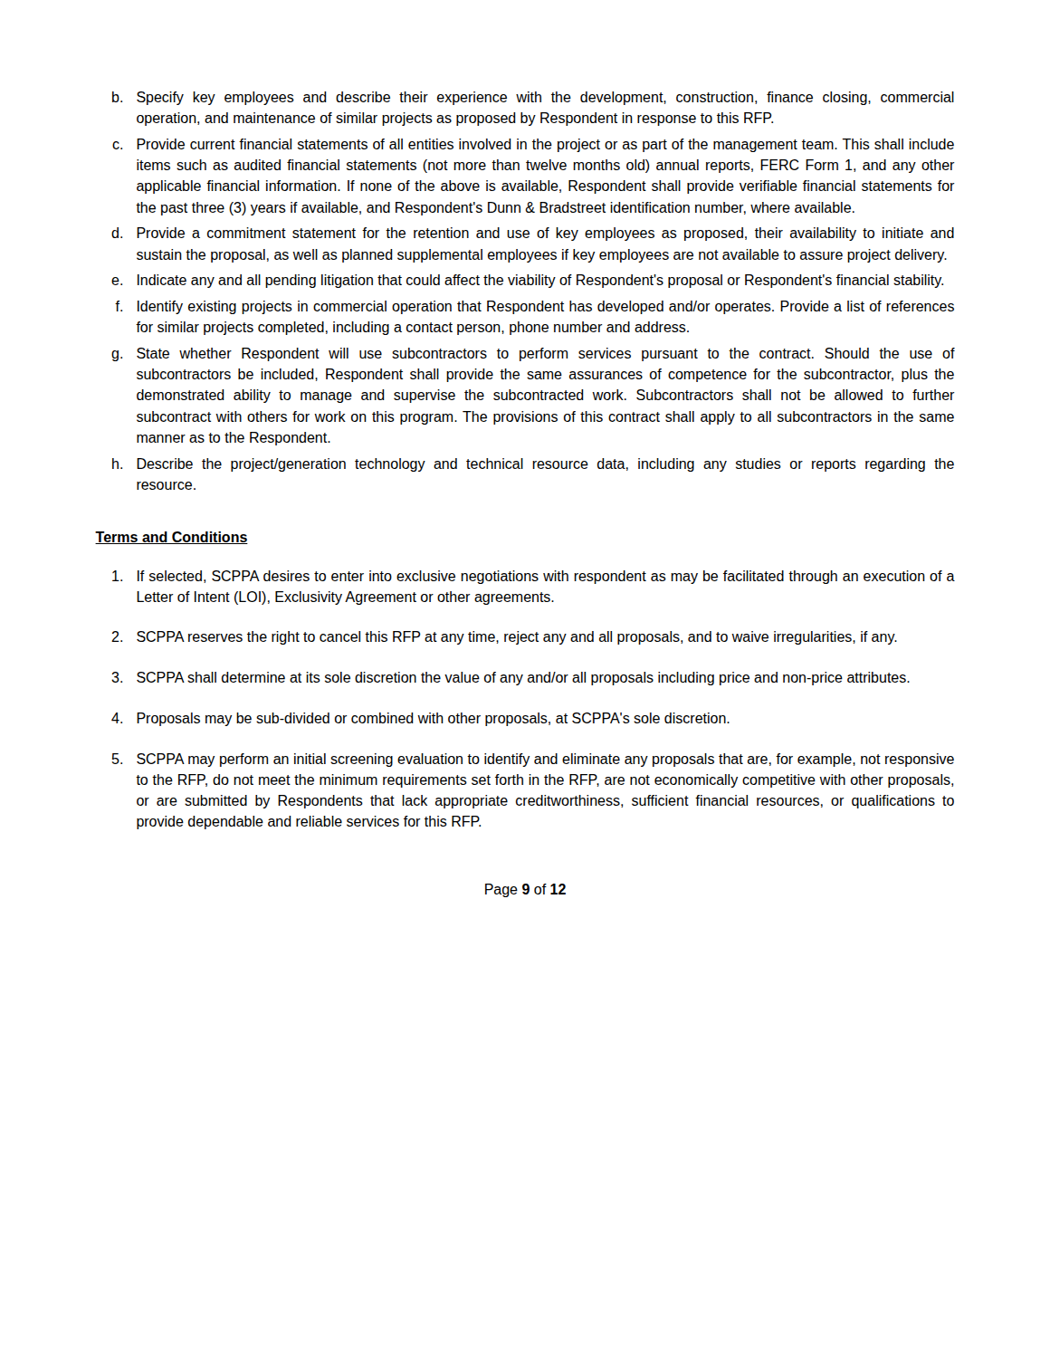Specify key employees and describe their experience with the development, construction, finance closing, commercial operation, and maintenance of similar projects as proposed by Respondent in response to this RFP.
Provide current financial statements of all entities involved in the project or as part of the management team. This shall include items such as audited financial statements (not more than twelve months old) annual reports, FERC Form 1, and any other applicable financial information. If none of the above is available, Respondent shall provide verifiable financial statements for the past three (3) years if available, and Respondent's Dunn & Bradstreet identification number, where available.
Provide a commitment statement for the retention and use of key employees as proposed, their availability to initiate and sustain the proposal, as well as planned supplemental employees if key employees are not available to assure project delivery.
Indicate any and all pending litigation that could affect the viability of Respondent's proposal or Respondent's financial stability.
Identify existing projects in commercial operation that Respondent has developed and/or operates. Provide a list of references for similar projects completed, including a contact person, phone number and address.
State whether Respondent will use subcontractors to perform services pursuant to the contract. Should the use of subcontractors be included, Respondent shall provide the same assurances of competence for the subcontractor, plus the demonstrated ability to manage and supervise the subcontracted work. Subcontractors shall not be allowed to further subcontract with others for work on this program. The provisions of this contract shall apply to all subcontractors in the same manner as to the Respondent.
Describe the project/generation technology and technical resource data, including any studies or reports regarding the resource.
Terms and Conditions
If selected, SCPPA desires to enter into exclusive negotiations with respondent as may be facilitated through an execution of a Letter of Intent (LOI), Exclusivity Agreement or other agreements.
SCPPA reserves the right to cancel this RFP at any time, reject any and all proposals, and to waive irregularities, if any.
SCPPA shall determine at its sole discretion the value of any and/or all proposals including price and non-price attributes.
Proposals may be sub-divided or combined with other proposals, at SCPPA's sole discretion.
SCPPA may perform an initial screening evaluation to identify and eliminate any proposals that are, for example, not responsive to the RFP, do not meet the minimum requirements set forth in the RFP, are not economically competitive with other proposals, or are submitted by Respondents that lack appropriate creditworthiness, sufficient financial resources, or qualifications to provide dependable and reliable services for this RFP.
Page 9 of 12